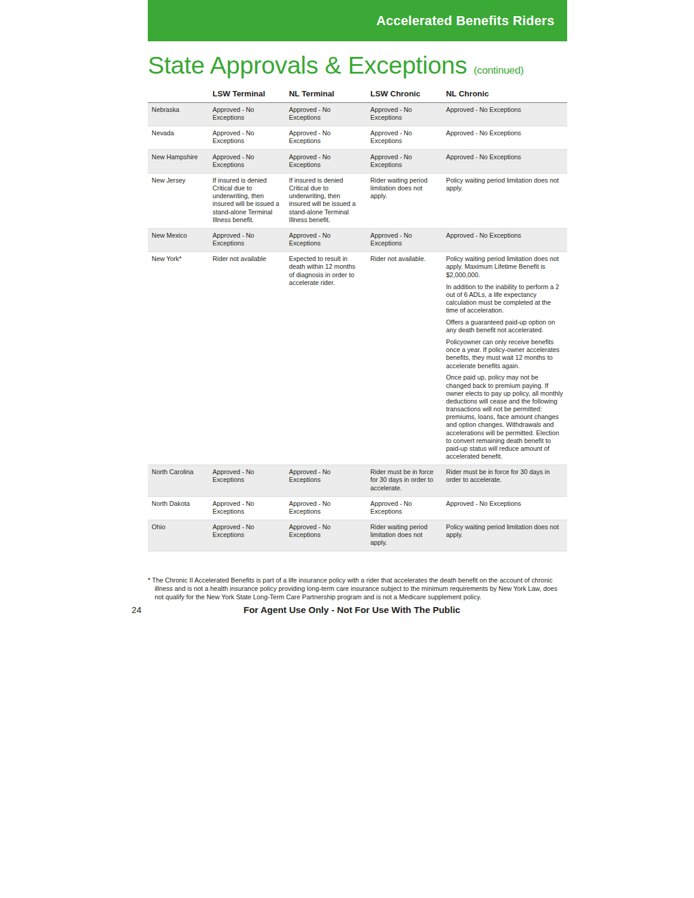Accelerated Benefits Riders
State Approvals & Exceptions (continued)
| | LSW Terminal | NL Terminal | LSW Chronic | NL Chronic |
| --- | --- | --- | --- | --- |
| Nebraska | Approved - No Exceptions | Approved - No Exceptions | Approved - No Exceptions | Approved - No Exceptions |
| Nevada | Approved - No Exceptions | Approved - No Exceptions | Approved - No Exceptions | Approved - No Exceptions |
| New Hampshire | Approved - No Exceptions | Approved - No Exceptions | Approved - No Exceptions | Approved - No Exceptions |
| New Jersey | If insured is denied Critical due to underwriting, then insured will be issued a stand-alone Terminal Illness benefit. | If insured is denied Critical due to underwriting, then insured will be issued a stand-alone Terminal Illness benefit. | Rider waiting period limitation does not apply. | Policy waiting period limitation does not apply. |
| New Mexico | Approved - No Exceptions | Approved - No Exceptions | Approved - No Exceptions | Approved - No Exceptions |
| New York* | Rider not available | Expected to result in death within 12 months of diagnosis in order to accelerate rider. | Rider not available. | Policy waiting period limitation does not apply. Maximum Lifetime Benefit is $2,000,000. In addition to the inability to perform a 2 out of 6 ADLs, a life expectancy calculation must be completed at the time of acceleration. Offers a guaranteed paid-up option on any death benefit not accelerated. Policyowner can only receive benefits once a year. If policy-owner accelerates benefits, they must wait 12 months to accelerate benefits again. Once paid up, policy may not be changed back to premium paying. If owner elects to pay up policy, all monthly deductions will cease and the following transactions will not be permitted: premiums, loans, face amount changes and option changes. Withdrawals and accelerations will be permitted. Election to convert remaining death benefit to paid-up status will reduce amount of accelerated benefit. |
| North Carolina | Approved - No Exceptions | Approved - No Exceptions | Rider must be in force for 30 days in order to accelerate. | Rider must be in force for 30 days in order to accelerate. |
| North Dakota | Approved - No Exceptions | Approved - No Exceptions | Approved - No Exceptions | Approved - No Exceptions |
| Ohio | Approved - No Exceptions | Approved - No Exceptions | Rider waiting period limitation does not apply. | Policy waiting period limitation does not apply. |
* The Chronic II Accelerated Benefits is part of a life insurance policy with a rider that accelerates the death benefit on the account of chronic illness and is not a health insurance policy providing long-term care insurance subject to the minimum requirements by New York Law, does not qualify for the New York State Long-Term Care Partnership program and is not a Medicare supplement policy.
24
For Agent Use Only - Not For Use With The Public